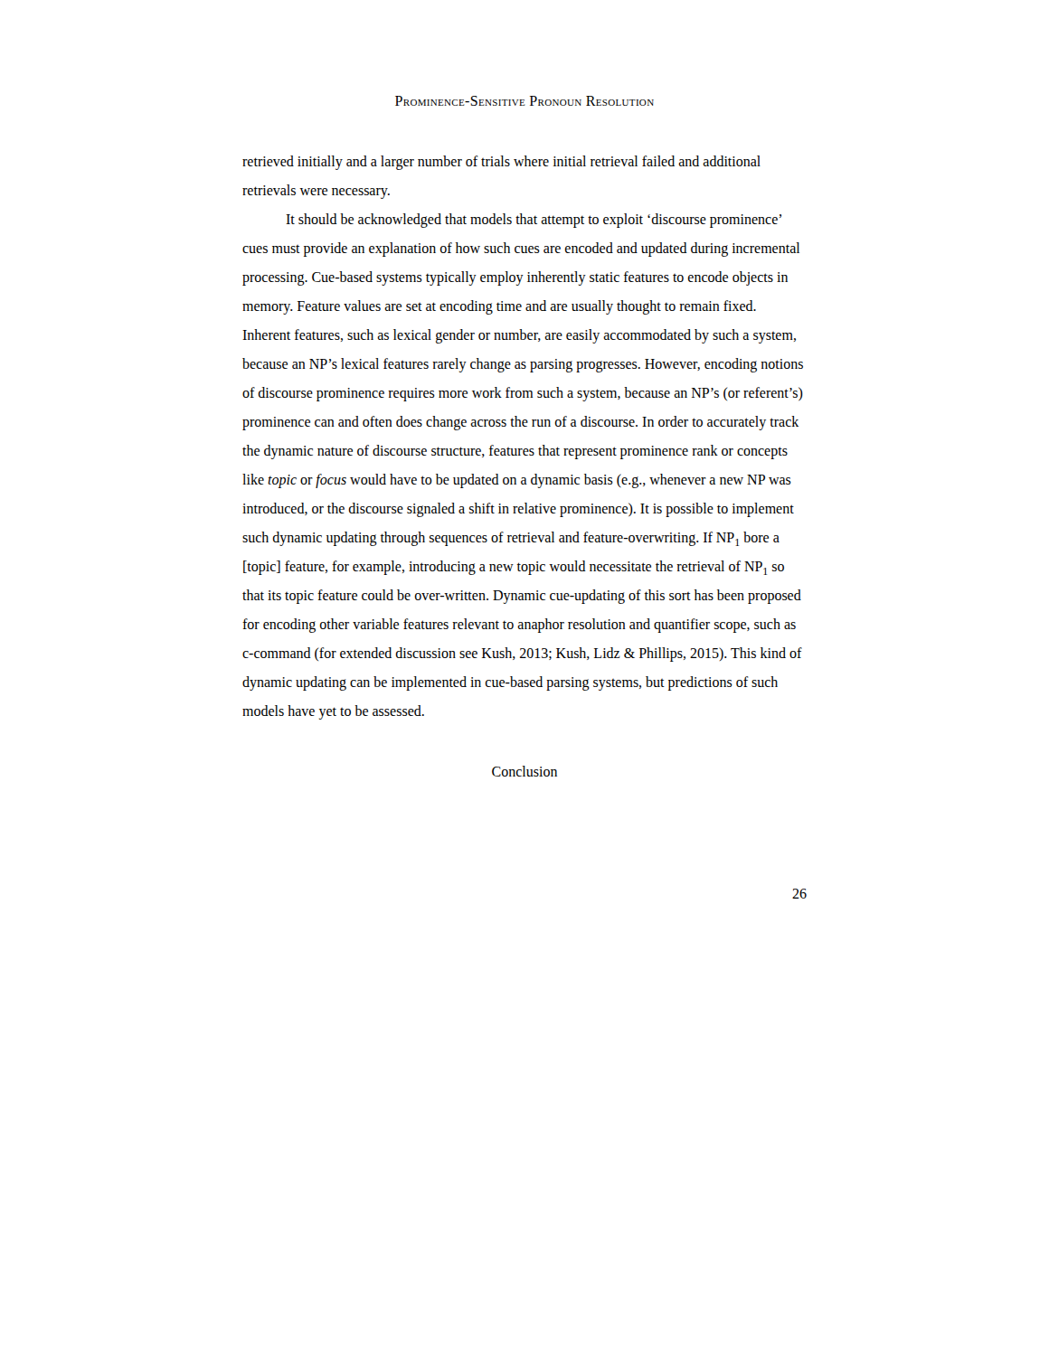Prominence-Sensitive Pronoun Resolution
retrieved initially and a larger number of trials where initial retrieval failed and additional retrievals were necessary.
It should be acknowledged that models that attempt to exploit ‘discourse prominence’ cues must provide an explanation of how such cues are encoded and updated during incremental processing. Cue-based systems typically employ inherently static features to encode objects in memory. Feature values are set at encoding time and are usually thought to remain fixed. Inherent features, such as lexical gender or number, are easily accommodated by such a system, because an NP’s lexical features rarely change as parsing progresses. However, encoding notions of discourse prominence requires more work from such a system, because an NP’s (or referent’s) prominence can and often does change across the run of a discourse. In order to accurately track the dynamic nature of discourse structure, features that represent prominence rank or concepts like topic or focus would have to be updated on a dynamic basis (e.g., whenever a new NP was introduced, or the discourse signaled a shift in relative prominence). It is possible to implement such dynamic updating through sequences of retrieval and feature-overwriting. If NP1 bore a [topic] feature, for example, introducing a new topic would necessitate the retrieval of NP1 so that its topic feature could be over-written. Dynamic cue-updating of this sort has been proposed for encoding other variable features relevant to anaphor resolution and quantifier scope, such as c-command (for extended discussion see Kush, 2013; Kush, Lidz & Phillips, 2015). This kind of dynamic updating can be implemented in cue-based parsing systems, but predictions of such models have yet to be assessed.
Conclusion
26